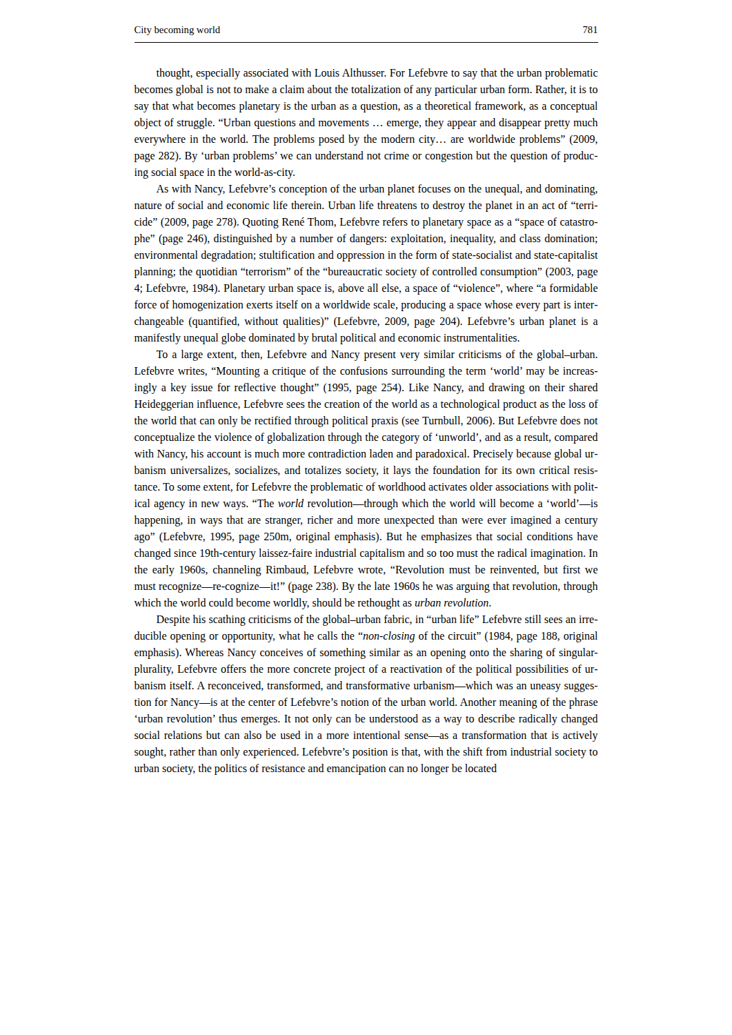City becoming world 781
thought, especially associated with Louis Althusser. For Lefebvre to say that the urban problematic becomes global is not to make a claim about the totalization of any particular urban form. Rather, it is to say that what becomes planetary is the urban as a question, as a theoretical framework, as a conceptual object of struggle. “Urban questions and movements … emerge, they appear and disappear pretty much everywhere in the world. The problems posed by the modern city… are worldwide problems” (2009, page 282). By ‘urban problems’ we can understand not crime or congestion but the question of producing social space in the world-as-city.
As with Nancy, Lefebvre’s conception of the urban planet focuses on the unequal, and dominating, nature of social and economic life therein. Urban life threatens to destroy the planet in an act of “terricide” (2009, page 278). Quoting René Thom, Lefebvre refers to planetary space as a “space of catastrophe” (page 246), distinguished by a number of dangers: exploitation, inequality, and class domination; environmental degradation; stultification and oppression in the form of state-socialist and state-capitalist planning; the quotidian “terrorism” of the “bureaucratic society of controlled consumption” (2003, page 4; Lefebvre, 1984). Planetary urban space is, above all else, a space of “violence”, where “a formidable force of homogenization exerts itself on a worldwide scale, producing a space whose every part is interchangeable (quantified, without qualities)” (Lefebvre, 2009, page 204). Lefebvre’s urban planet is a manifestly unequal globe dominated by brutal political and economic instrumentalities.
To a large extent, then, Lefebvre and Nancy present very similar criticisms of the global–urban. Lefebvre writes, “Mounting a critique of the confusions surrounding the term ‘world’ may be increasingly a key issue for reflective thought” (1995, page 254). Like Nancy, and drawing on their shared Heideggerian influence, Lefebvre sees the creation of the world as a technological product as the loss of the world that can only be rectified through political praxis (see Turnbull, 2006). But Lefebvre does not conceptualize the violence of globalization through the category of ‘unworld’, and as a result, compared with Nancy, his account is much more contradiction laden and paradoxical. Precisely because global urbanism universalizes, socializes, and totalizes society, it lays the foundation for its own critical resistance. To some extent, for Lefebvre the problematic of worldhood activates older associations with political agency in new ways. “The world revolution—through which the world will become a ‘world’—is happening, in ways that are stranger, richer and more unexpected than were ever imagined a century ago” (Lefebvre, 1995, page 250m, original emphasis). But he emphasizes that social conditions have changed since 19th-century laissez-faire industrial capitalism and so too must the radical imagination. In the early 1960s, channeling Rimbaud, Lefebvre wrote, “Revolution must be reinvented, but first we must recognize—re-cognize—it!” (page 238). By the late 1960s he was arguing that revolution, through which the world could become worldly, should be rethought as urban revolution.
Despite his scathing criticisms of the global–urban fabric, in “urban life” Lefebvre still sees an irreducible opening or opportunity, what he calls the “non-closing of the circuit” (1984, page 188, original emphasis). Whereas Nancy conceives of something similar as an opening onto the sharing of singular-plurality, Lefebvre offers the more concrete project of a reactivation of the political possibilities of urbanism itself. A reconceived, transformed, and transformative urbanism—which was an uneasy suggestion for Nancy—is at the center of Lefebvre’s notion of the urban world. Another meaning of the phrase ‘urban revolution’ thus emerges. It not only can be understood as a way to describe radically changed social relations but can also be used in a more intentional sense—as a transformation that is actively sought, rather than only experienced. Lefebvre’s position is that, with the shift from industrial society to urban society, the politics of resistance and emancipation can no longer be located